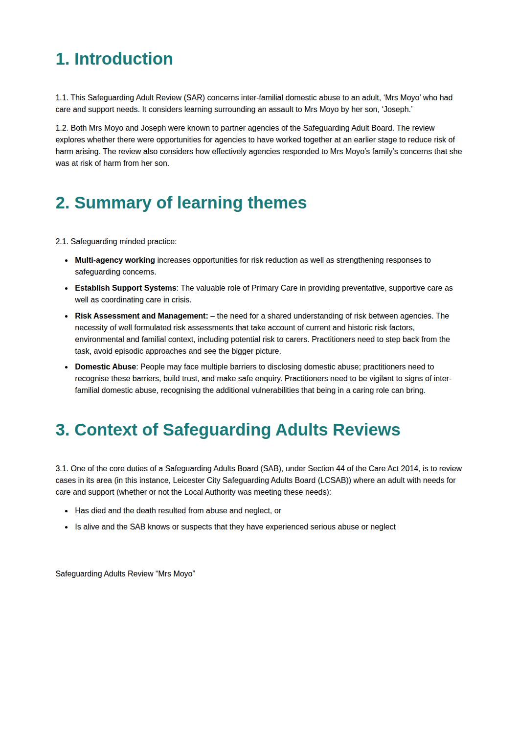1. Introduction
1.1. This Safeguarding Adult Review (SAR) concerns inter-familial domestic abuse to an adult, ‘Mrs Moyo’ who had care and support needs. It considers learning surrounding an assault to Mrs Moyo by her son, ‘Joseph.’
1.2. Both Mrs Moyo and Joseph were known to partner agencies of the Safeguarding Adult Board. The review explores whether there were opportunities for agencies to have worked together at an earlier stage to reduce risk of harm arising. The review also considers how effectively agencies responded to Mrs Moyo’s family’s concerns that she was at risk of harm from her son.
2. Summary of learning themes
2.1. Safeguarding minded practice:
Multi-agency working increases opportunities for risk reduction as well as strengthening responses to safeguarding concerns.
Establish Support Systems: The valuable role of Primary Care in providing preventative, supportive care as well as coordinating care in crisis.
Risk Assessment and Management: – the need for a shared understanding of risk between agencies. The necessity of well formulated risk assessments that take account of current and historic risk factors, environmental and familial context, including potential risk to carers. Practitioners need to step back from the task, avoid episodic approaches and see the bigger picture.
Domestic Abuse: People may face multiple barriers to disclosing domestic abuse; practitioners need to recognise these barriers, build trust, and make safe enquiry. Practitioners need to be vigilant to signs of inter-familial domestic abuse, recognising the additional vulnerabilities that being in a caring role can bring.
3. Context of Safeguarding Adults Reviews
3.1. One of the core duties of a Safeguarding Adults Board (SAB), under Section 44 of the Care Act 2014, is to review cases in its area (in this instance, Leicester City Safeguarding Adults Board (LCSAB)) where an adult with needs for care and support (whether or not the Local Authority was meeting these needs):
Has died and the death resulted from abuse and neglect, or
Is alive and the SAB knows or suspects that they have experienced serious abuse or neglect
Safeguarding Adults Review “Mrs Moyo”